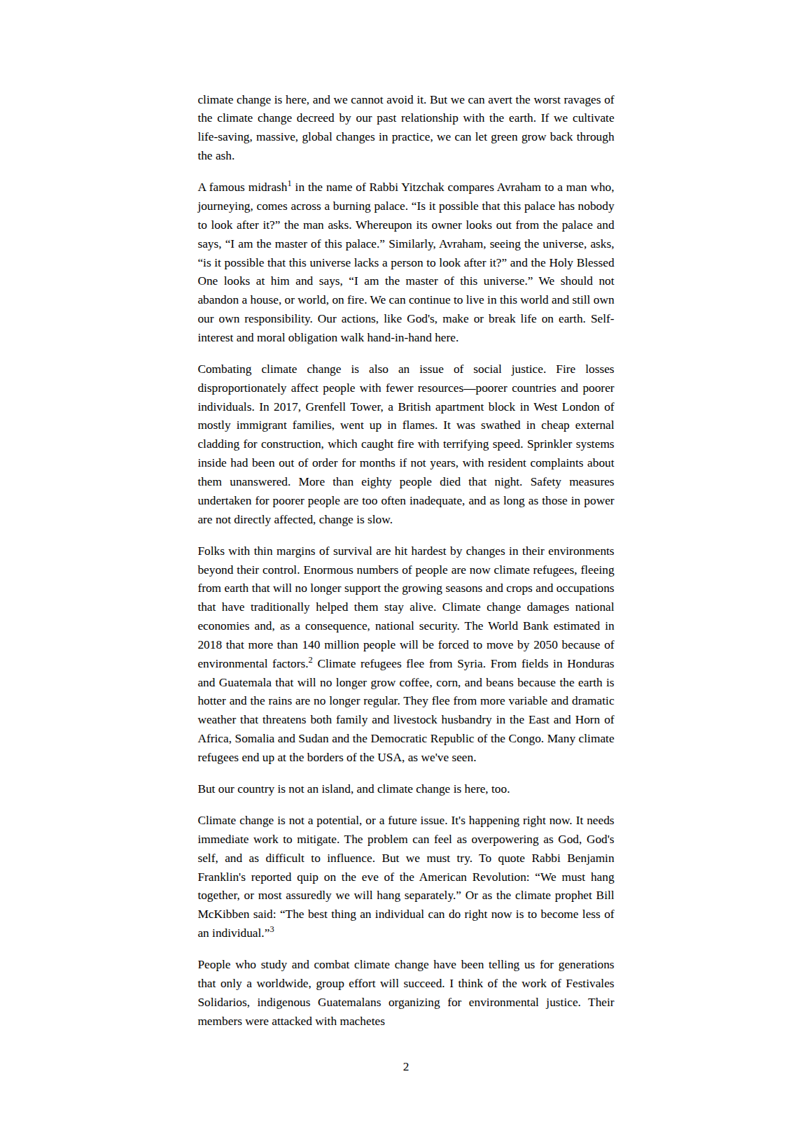climate change is here, and we cannot avoid it. But we can avert the worst ravages of the climate change decreed by our past relationship with the earth. If we cultivate life-saving, massive, global changes in practice, we can let green grow back through the ash.
A famous midrash1 in the name of Rabbi Yitzchak compares Avraham to a man who, journeying, comes across a burning palace. “Is it possible that this palace has nobody to look after it?” the man asks. Whereupon its owner looks out from the palace and says, “I am the master of this palace.” Similarly, Avraham, seeing the universe, asks, “is it possible that this universe lacks a person to look after it?” and the Holy Blessed One looks at him and says, “I am the master of this universe.” We should not abandon a house, or world, on fire. We can continue to live in this world and still own our own responsibility. Our actions, like God's, make or break life on earth. Self-interest and moral obligation walk hand-in-hand here.
Combating climate change is also an issue of social justice. Fire losses disproportionately affect people with fewer resources—poorer countries and poorer individuals. In 2017, Grenfell Tower, a British apartment block in West London of mostly immigrant families, went up in flames. It was swathed in cheap external cladding for construction, which caught fire with terrifying speed. Sprinkler systems inside had been out of order for months if not years, with resident complaints about them unanswered. More than eighty people died that night. Safety measures undertaken for poorer people are too often inadequate, and as long as those in power are not directly affected, change is slow.
Folks with thin margins of survival are hit hardest by changes in their environments beyond their control. Enormous numbers of people are now climate refugees, fleeing from earth that will no longer support the growing seasons and crops and occupations that have traditionally helped them stay alive. Climate change damages national economies and, as a consequence, national security. The World Bank estimated in 2018 that more than 140 million people will be forced to move by 2050 because of environmental factors.2 Climate refugees flee from Syria. From fields in Honduras and Guatemala that will no longer grow coffee, corn, and beans because the earth is hotter and the rains are no longer regular. They flee from more variable and dramatic weather that threatens both family and livestock husbandry in the East and Horn of Africa, Somalia and Sudan and the Democratic Republic of the Congo. Many climate refugees end up at the borders of the USA, as we've seen.
But our country is not an island, and climate change is here, too.
Climate change is not a potential, or a future issue. It's happening right now. It needs immediate work to mitigate. The problem can feel as overpowering as God, God's self, and as difficult to influence. But we must try. To quote Rabbi Benjamin Franklin's reported quip on the eve of the American Revolution: “We must hang together, or most assuredly we will hang separately.” Or as the climate prophet Bill McKibben said: “The best thing an individual can do right now is to become less of an individual.”3
People who study and combat climate change have been telling us for generations that only a worldwide, group effort will succeed. I think of the work of Festivales Solidarios, indigenous Guatemalans organizing for environmental justice. Their members were attacked with machetes
2